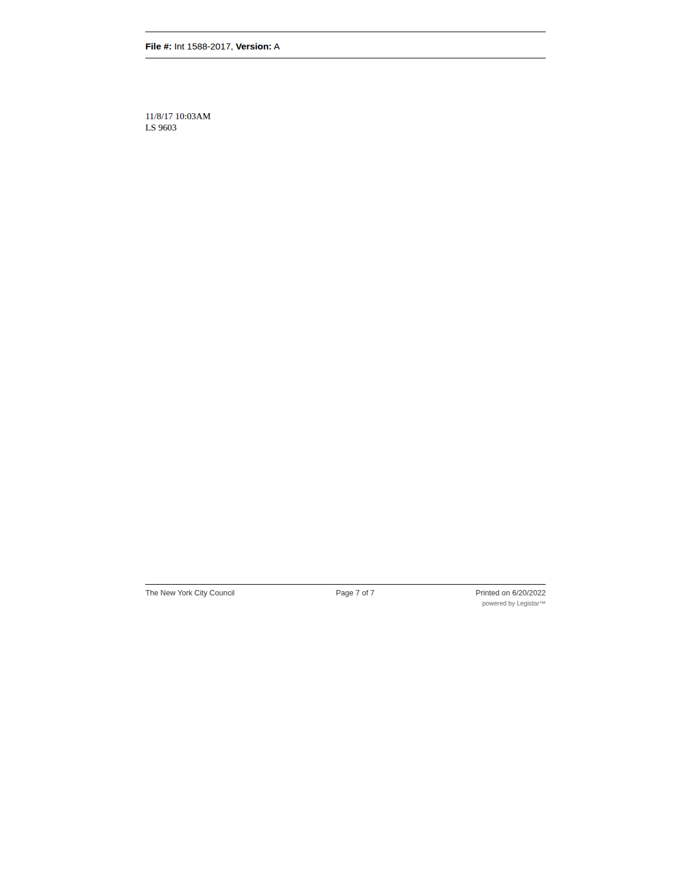File #: Int 1588-2017, Version: A
11/8/17 10:03AM
LS 9603
The New York City Council
Page 7 of 7
Printed on 6/20/2022
powered by Legistar™